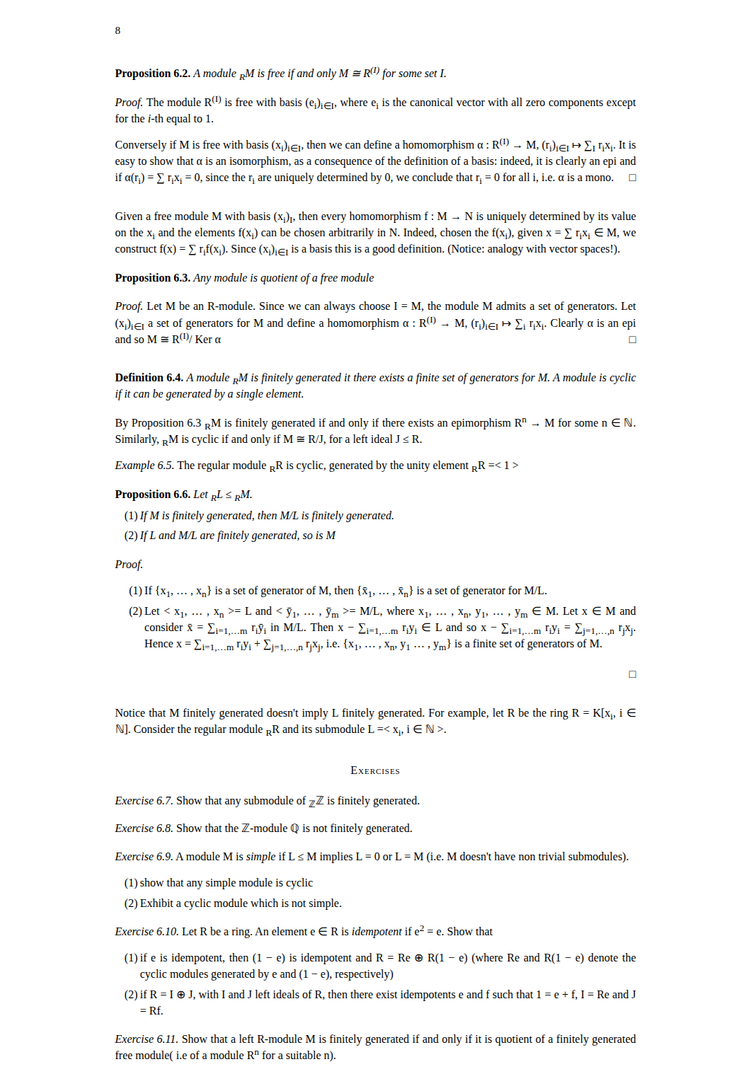8
Proposition 6.2. A module RM is free if and only M ≅ R(I) for some set I.
Proof. The module R(I) is free with basis (ei)i∈I, where ei is the canonical vector with all zero components except for the i-th equal to 1.
Conversely if M is free with basis (xi)i∈I, then we can define a homomorphism α : R(I) → M, (ri)i∈I ↦ ∑I rixi. It is easy to show that α is an isomorphism, as a consequence of the definition of a basis: indeed, it is clearly an epi and if α(ri) = ∑ rixi = 0, since the ri are uniquely determined by 0, we conclude that ri = 0 for all i, i.e. α is a mono. □
Given a free module M with basis (xi)I, then every homomorphism f : M → N is uniquely determined by its value on the xi and the elements f(xi) can be chosen arbitrarily in N. Indeed, chosen the f(xi), given x = ∑ rixi ∈ M, we construct f(x) = ∑ rif(xi). Since (xi)i∈I is a basis this is a good definition. (Notice: analogy with vector spaces!).
Proposition 6.3. Any module is quotient of a free module
Proof. Let M be an R-module. Since we can always choose I = M, the module M admits a set of generators. Let (xi)i∈I a set of generators for M and define a homomorphism α : R(I) → M, (ri)i∈I ↦ ∑i rixi. Clearly α is an epi and so M ≅ R(I)/ Ker α □
Definition 6.4. A module RM is finitely generated it there exists a finite set of generators for M. A module is cyclic if it can be generated by a single element.
By Proposition 6.3 RM is finitely generated if and only if there exists an epimorphism Rn → M for some n ∈ ℕ. Similarly, RM is cyclic if and only if M ≅ R/J, for a left ideal J ≤ R.
Example 6.5. The regular module RR is cyclic, generated by the unity element RR =< 1 >
Proposition 6.6. Let RL ≤ RM.
(1) If M is finitely generated, then M/L is finitely generated.
(2) If L and M/L are finitely generated, so is M
Proof.
(1) If {x1, … , xn} is a set of generator of M, then {x̄1, … , x̄n} is a set of generator for M/L.
(2) Let < x1, … , xn >= L and < ȳ1, … , ȳm >= M/L, where x1, … , xn, y1, … , ym ∈ M. Let x ∈ M and consider x̄ = ∑i=1,…m riȳi in M/L. Then x − ∑i=1,…m riyi ∈ L and so x − ∑i=1,…m riyi = ∑j=1,…,n rjxj. Hence x = ∑i=1,…m riyi + ∑j=1,…,n rjxj, i.e. {x1, … , xn, y1 … , ym} is a finite set of generators of M.
□
Notice that M finitely generated doesn't imply L finitely generated. For example, let R be the ring R = K[xi, i ∈ ℕ]. Consider the regular module RR and its submodule L =< xi, i ∈ ℕ >.
Exercises
Exercise 6.7. Show that any submodule of ℤℤ is finitely generated.
Exercise 6.8. Show that the ℤ-module ℚ is not finitely generated.
Exercise 6.9. A module M is simple if L ≤ M implies L = 0 or L = M (i.e. M doesn't have non trivial submodules).
(1) show that any simple module is cyclic
(2) Exhibit a cyclic module which is not simple.
Exercise 6.10. Let R be a ring. An element e ∈ R is idempotent if e2 = e. Show that
(1) if e is idempotent, then (1 − e) is idempotent and R = Re ⊕ R(1 − e) (where Re and R(1 − e) denote the cyclic modules generated by e and (1 − e), respectively)
(2) if R = I ⊕ J, with I and J left ideals of R, then there exist idempotents e and f such that 1 = e + f, I = Re and J = Rf.
Exercise 6.11. Show that a left R-module M is finitely generated if and only if it is quotient of a finitely generated free module( i.e of a module Rn for a suitable n).